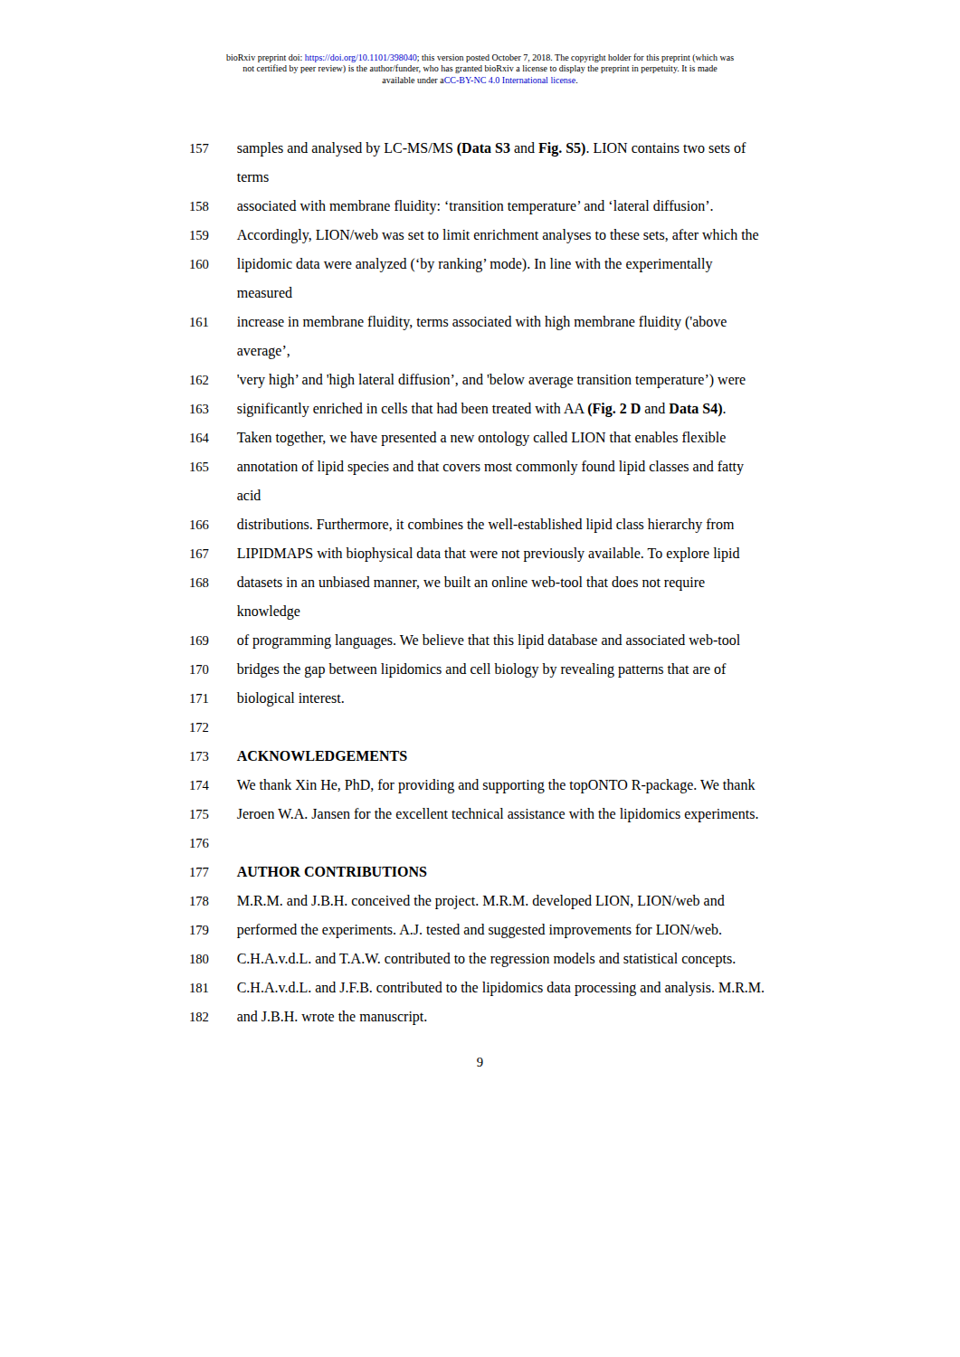bioRxiv preprint doi: https://doi.org/10.1101/398040; this version posted October 7, 2018. The copyright holder for this preprint (which was
not certified by peer review) is the author/funder, who has granted bioRxiv a license to display the preprint in perpetuity. It is made
available under aCC-BY-NC 4.0 International license.
157 samples and analysed by LC-MS/MS (Data S3 and Fig. S5). LION contains two sets of terms
158 associated with membrane fluidity: ‘transition temperature’ and ‘lateral diffusion’.
159 Accordingly, LION/web was set to limit enrichment analyses to these sets, after which the
160 lipidomic data were analyzed (‘by ranking’ mode). In line with the experimentally measured
161 increase in membrane fluidity, terms associated with high membrane fluidity ('above average’,
162'very high’ and 'high lateral diffusion’, and 'below average transition temperature’) were
163 significantly enriched in cells that had been treated with AA (Fig. 2 D and Data S4).
164 Taken together, we have presented a new ontology called LION that enables flexible
165 annotation of lipid species and that covers most commonly found lipid classes and fatty acid
166 distributions. Furthermore, it combines the well-established lipid class hierarchy from
167 LIPIDMAPS with biophysical data that were not previously available. To explore lipid
168 datasets in an unbiased manner, we built an online web-tool that does not require knowledge
169 of programming languages. We believe that this lipid database and associated web-tool
170 bridges the gap between lipidomics and cell biology by revealing patterns that are of
171 biological interest.
172
173 ACKNOWLEDGEMENTS
174 We thank Xin He, PhD, for providing and supporting the topONTO R-package. We thank
175 Jeroen W.A. Jansen for the excellent technical assistance with the lipidomics experiments.
176
177 AUTHOR CONTRIBUTIONS
178 M.R.M. and J.B.H. conceived the project. M.R.M. developed LION, LION/web and
179 performed the experiments. A.J. tested and suggested improvements for LION/web.
180 C.H.A.v.d.L. and T.A.W. contributed to the regression models and statistical concepts.
181 C.H.A.v.d.L. and J.F.B. contributed to the lipidomics data processing and analysis. M.R.M.
182 and J.B.H. wrote the manuscript.
9